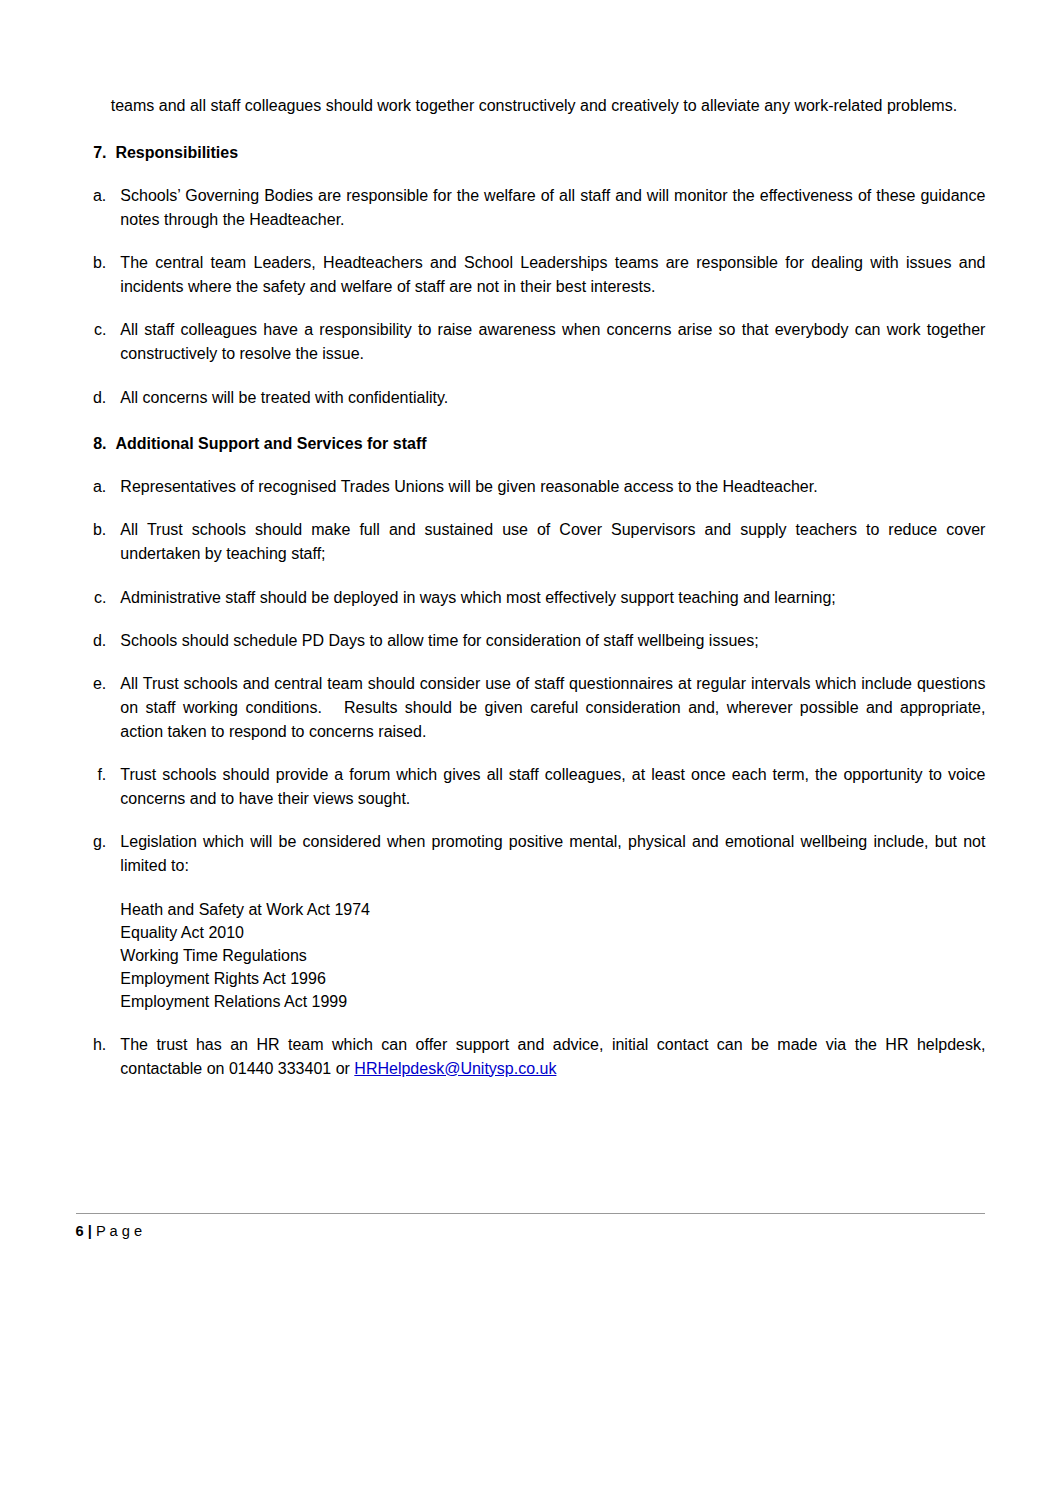teams and all staff colleagues should work together constructively and creatively to alleviate any work-related problems.
7. Responsibilities
Schools’ Governing Bodies are responsible for the welfare of all staff and will monitor the effectiveness of these guidance notes through the Headteacher.
The central team Leaders, Headteachers and School Leaderships teams are responsible for dealing with issues and incidents where the safety and welfare of staff are not in their best interests.
All staff colleagues have a responsibility to raise awareness when concerns arise so that everybody can work together constructively to resolve the issue.
All concerns will be treated with confidentiality.
8. Additional Support and Services for staff
Representatives of recognised Trades Unions will be given reasonable access to the Headteacher.
All Trust schools should make full and sustained use of Cover Supervisors and supply teachers to reduce cover undertaken by teaching staff;
Administrative staff should be deployed in ways which most effectively support teaching and learning;
Schools should schedule PD Days to allow time for consideration of staff wellbeing issues;
All Trust schools and central team should consider use of staff questionnaires at regular intervals which include questions on staff working conditions. Results should be given careful consideration and, wherever possible and appropriate, action taken to respond to concerns raised.
Trust schools should provide a forum which gives all staff colleagues, at least once each term, the opportunity to voice concerns and to have their views sought.
Legislation which will be considered when promoting positive mental, physical and emotional wellbeing include, but not limited to:
Heath and Safety at Work Act 1974 Equality Act 2010 Working Time Regulations Employment Rights Act 1996 Employment Relations Act 1999
The trust has an HR team which can offer support and advice, initial contact can be made via the HR helpdesk, contactable on 01440 333401 or HRHelpdesk@Unitysp.co.uk
6 | P a g e